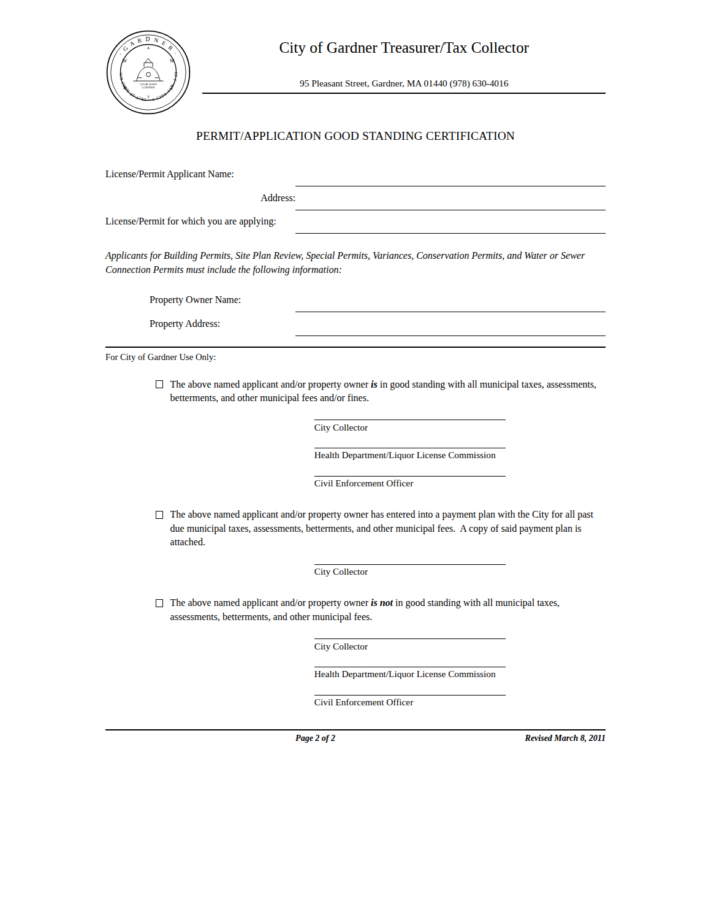· G A R D N E R · TOWN JUNE 27 1785 · A CITY JAN. 1 1923 A W W R T T CHAIR TOWN GARDNER
City of Gardner Treasurer/Tax Collector
95 Pleasant Street, Gardner, MA 01440 (978) 630-4016
PERMIT/APPLICATION GOOD STANDING CERTIFICATION
| License/Permit Applicant Name: | |
| Address: | |
| License/Permit for which you are applying: | |
Applicants for Building Permits, Site Plan Review, Special Permits, Variances, Conservation Permits, and Water or Sewer Connection Permits must include the following information:
| Property Owner Name: | |
| Property Address: | |
For City of Gardner Use Only:
The above named applicant and/or property owner is in good standing with all municipal taxes, assessments, betterments, and other municipal fees and/or fines.
City Collector
Health Department/Liquor License Commission
Civil Enforcement Officer
The above named applicant and/or property owner has entered into a payment plan with the City for all past due municipal taxes, assessments, betterments, and other municipal fees. A copy of said payment plan is attached.
City Collector
The above named applicant and/or property owner is not in good standing with all municipal taxes, assessments, betterments, and other municipal fees.
City Collector
Health Department/Liquor License Commission
Civil Enforcement Officer
Page 2 of 2 Revised March 8, 2011